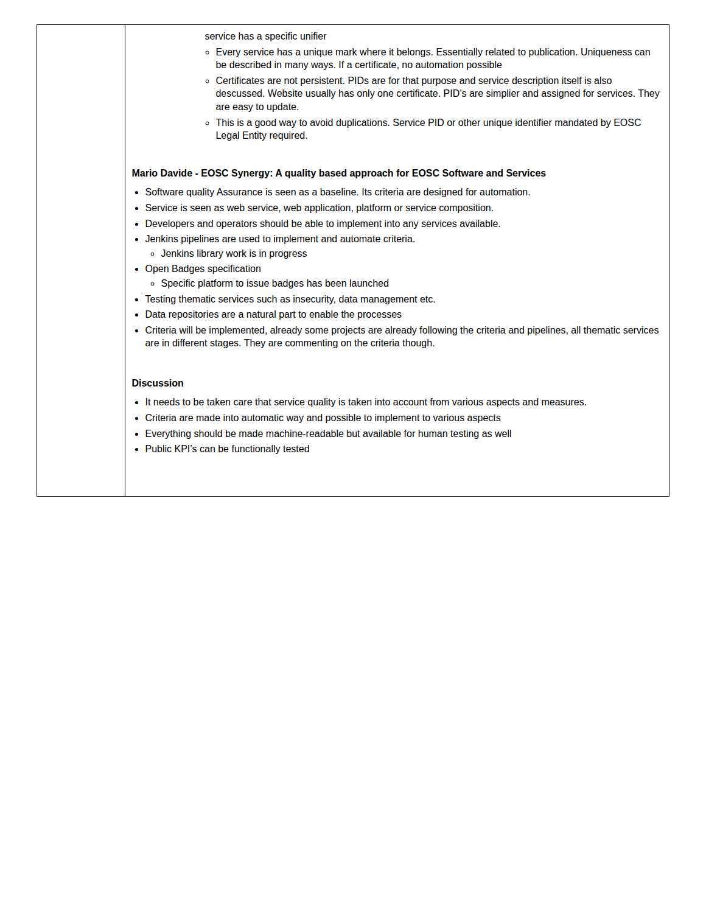| | service has a specific unifier Every service has a unique mark where it belongs. Essentially related to publication. Uniqueness can be described in many ways. If a certificate, no automation possible Certificates are not persistent. PIDs are for that purpose and service description itself is also descussed. Website usually has only one certificate. PID’s are simplier and assigned for services. They are easy to update. This is a good way to avoid duplications. Service PID or other unique identifier mandated by EOSC Legal Entity required. Mario Davide - EOSC Synergy: A quality based approach for EOSC Software and Services Software quality Assurance is seen as a baseline. Its criteria are designed for automation. Service is seen as web service, web application, platform or service composition. Developers and operators should be able to implement into any services available. Jenkins pipelines are used to implement and automate criteria. Jenkins library work is in progress Open Badges specification Specific platform to issue badges has been launched Testing thematic services such as insecurity, data management etc. Data repositories are a natural part to enable the processes Criteria will be implemented, already some projects are already following the criteria and pipelines, all thematic services are in different stages. They are commenting on the criteria though. Discussion It needs to be taken care that service quality is taken into account from various aspects and measures. Criteria are made into automatic way and possible to implement to various aspects Everything should be made machine-readable but available for human testing as well Public KPI’s can be functionally tested |